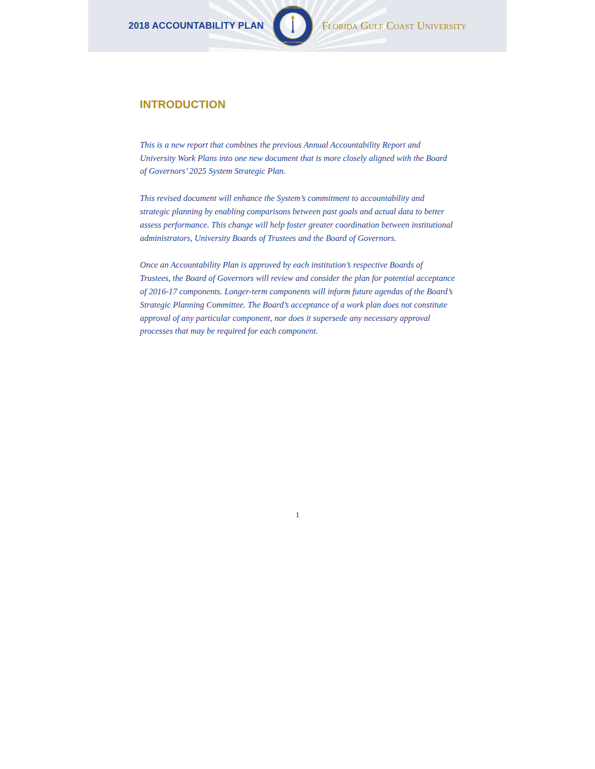2018 ACCOUNTABILITY PLAN
STATE UNIVERSITY SYSTEM OF FLORIDA
BOARD OF GOVERNORS
Florida Gulf Coast University
INTRODUCTION
This is a new report that combines the previous Annual Accountability Report and University Work Plans into one new document that is more closely aligned with the Board of Governors’ 2025 System Strategic Plan.
This revised document will enhance the System’s commitment to accountability and strategic planning by enabling comparisons between past goals and actual data to better assess performance. This change will help foster greater coordination between institutional administrators, University Boards of Trustees and the Board of Governors.
Once an Accountability Plan is approved by each institution’s respective Boards of Trustees, the Board of Governors will review and consider the plan for potential acceptance of 2016-17 components. Longer-term components will inform future agendas of the Board’s Strategic Planning Committee. The Board’s acceptance of a work plan does not constitute approval of any particular component, nor does it supersede any necessary approval processes that may be required for each component.
1